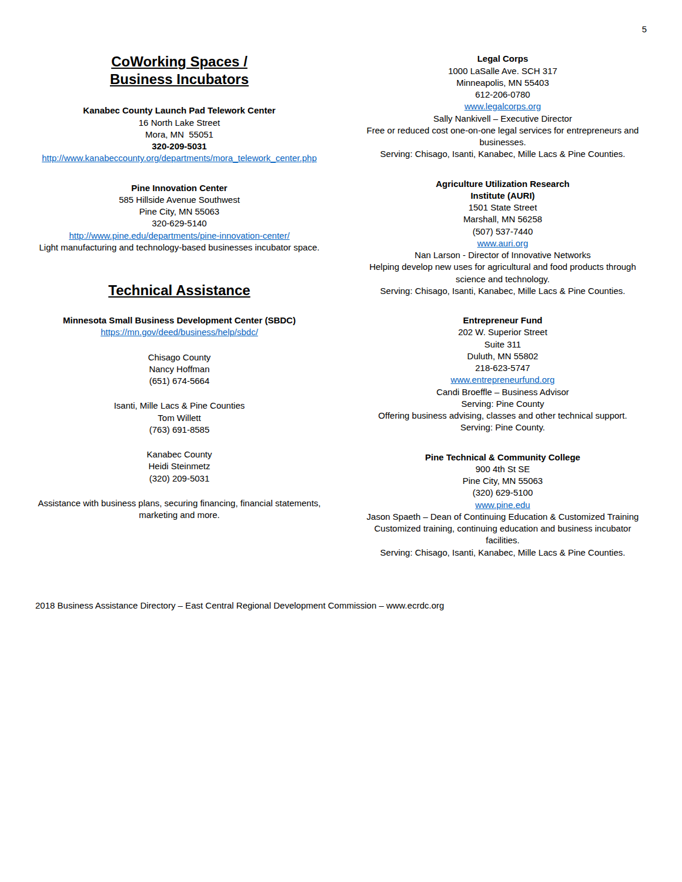5
CoWorking Spaces /
Business Incubators
Kanabec County Launch Pad Telework Center
16 North Lake Street
Mora, MN 55051
320-209-5031
http://www.kanabeccounty.org/departments/mora_telework_center.php
Pine Innovation Center
585 Hillside Avenue Southwest
Pine City, MN 55063
320-629-5140
http://www.pine.edu/departments/pine-innovation-center/
Light manufacturing and technology-based businesses incubator space.
Technical Assistance
Minnesota Small Business Development Center (SBDC)
https://mn.gov/deed/business/help/sbdc/
Chisago County
Nancy Hoffman
(651) 674-5664
Isanti, Mille Lacs & Pine Counties
Tom Willett
(763) 691-8585
Kanabec County
Heidi Steinmetz
(320) 209-5031
Assistance with business plans, securing financing, financial statements, marketing and more.
Legal Corps
1000 LaSalle Ave. SCH 317
Minneapolis, MN 55403
612-206-0780
www.legalcorps.org
Sally Nankivell – Executive Director
Free or reduced cost one-on-one legal services for entrepreneurs and businesses.
Serving: Chisago, Isanti, Kanabec, Mille Lacs & Pine Counties.
Agriculture Utilization Research
Institute (AURI)
1501 State Street
Marshall, MN 56258
(507) 537-7440
www.auri.org
Nan Larson - Director of Innovative Networks
Helping develop new uses for agricultural and food products through science and technology.
Serving: Chisago, Isanti, Kanabec, Mille Lacs & Pine Counties.
Entrepreneur Fund
202 W. Superior Street
Suite 311
Duluth, MN 55802
218-623-5747
www.entrepreneurfund.org
Candi Broeffle – Business Advisor
Serving: Pine County
Offering business advising, classes and other technical support.
Serving: Pine County.
Pine Technical & Community College
900 4th St SE
Pine City, MN 55063
(320) 629-5100
www.pine.edu
Jason Spaeth – Dean of Continuing Education & Customized Training
Customized training, continuing education and business incubator facilities.
Serving: Chisago, Isanti, Kanabec, Mille Lacs & Pine Counties.
2018 Business Assistance Directory – East Central Regional Development Commission – www.ecrdc.org